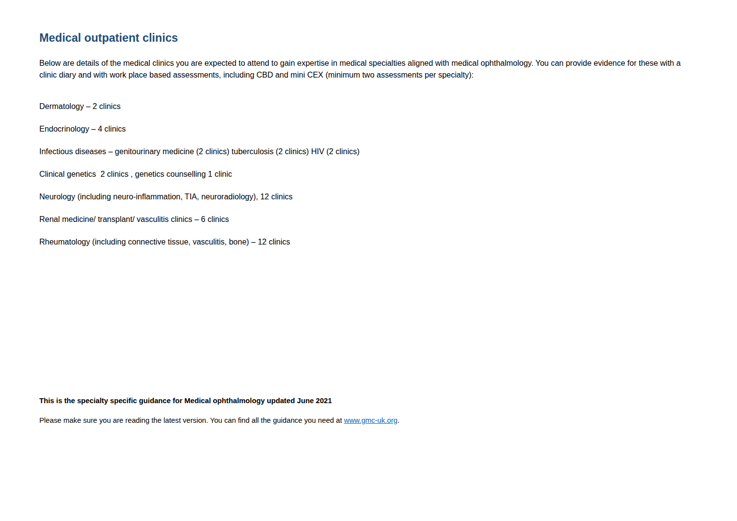Medical outpatient clinics
Below are details of the medical clinics you are expected to attend to gain expertise in medical specialties aligned with medical ophthalmology. You can provide evidence for these with a clinic diary and with work place based assessments, including CBD and mini CEX (minimum two assessments per specialty):
Dermatology – 2 clinics
Endocrinology – 4 clinics
Infectious diseases – genitourinary medicine (2 clinics) tuberculosis (2 clinics) HIV (2 clinics)
Clinical genetics 2 clinics , genetics counselling 1 clinic
Neurology (including neuro-inflammation, TIA, neuroradiology), 12 clinics
Renal medicine/ transplant/ vasculitis clinics – 6 clinics
Rheumatology (including connective tissue, vasculitis, bone) – 12 clinics
This is the specialty specific guidance for Medical ophthalmology updated June 2021
Please make sure you are reading the latest version. You can find all the guidance you need at www.gmc-uk.org.